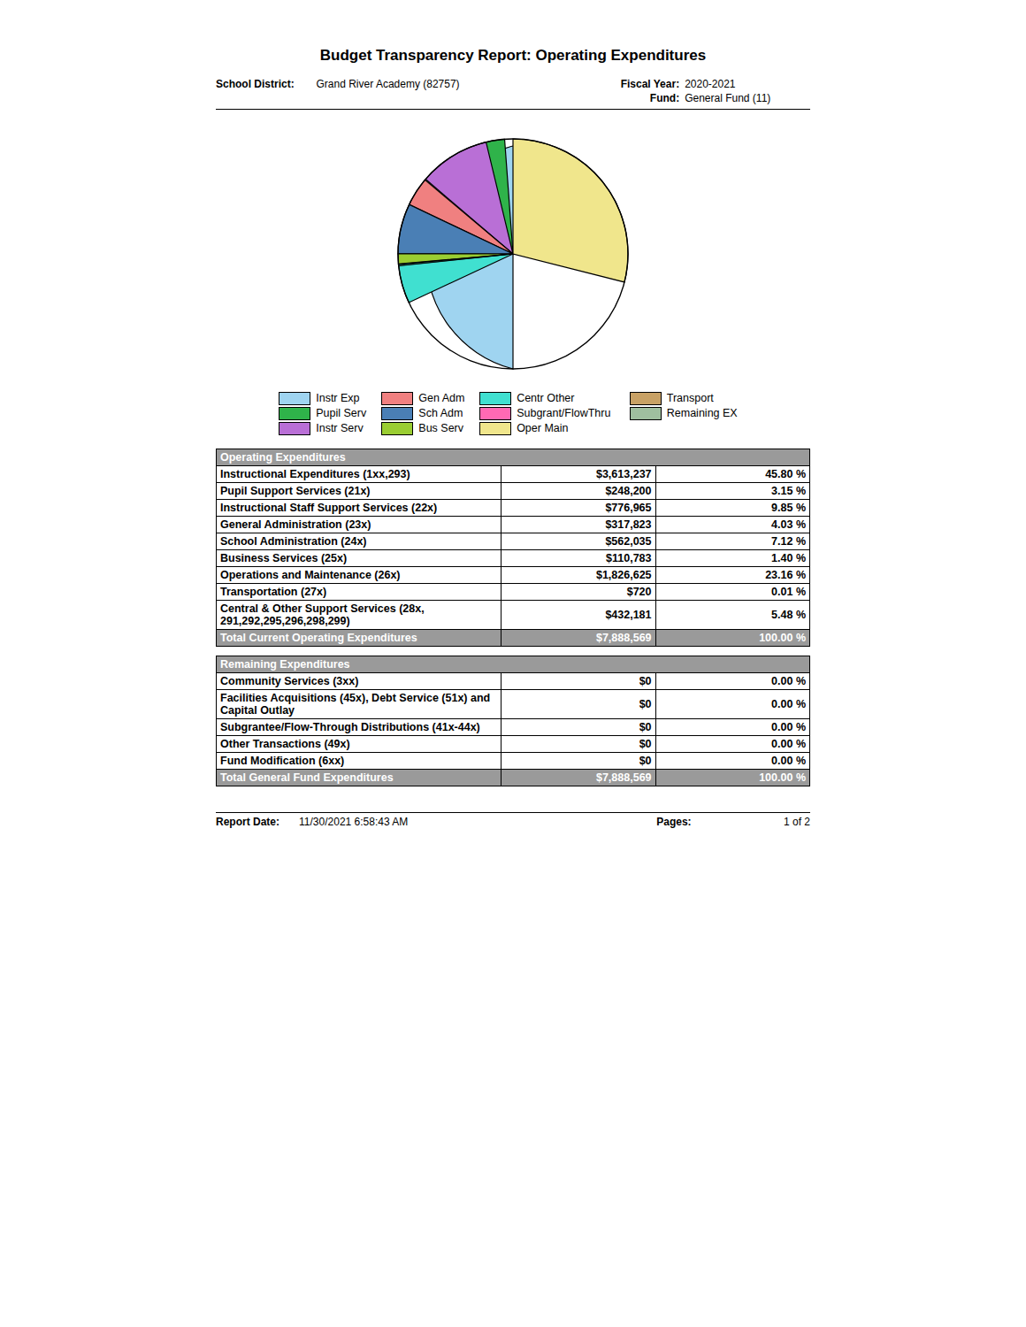Budget Transparency Report: Operating Expenditures
| School District: | Grand River Academy (82757) | Fiscal Year: | 2020-2021 |
| | | Fund: | General Fund (11) |
| Instr Exp | Gen Adm | Centr Other | Transport |
| Pupil Serv | Sch Adm | Subgrant/FlowThru | Remaining EX |
| Instr Serv | Bus Serv | Oper Main | |
| Operating Expenditures |
| Instructional Expenditures (1xx,293) | $3,613,237 | 45.80 % |
| Pupil Support Services (21x) | $248,200 | 3.15 % |
| Instructional Staff Support Services (22x) | $776,965 | 9.85 % |
| General Administration (23x) | $317,823 | 4.03 % |
| School Administration (24x) | $562,035 | 7.12 % |
| Business Services (25x) | $110,783 | 1.40 % |
| Operations and Maintenance (26x) | $1,826,625 | 23.16 % |
| Transportation (27x) | $720 | 0.01 % |
| Central & Other Support Services (28x, 291,292,295,296,298,299) | $432,181 | 5.48 % |
| Total Current Operating Expenditures | $7,888,569 | 100.00 % |
| Remaining Expenditures |
| Community Services (3xx) | $0 | 0.00 % |
| Facilities Acquisitions (45x), Debt Service (51x) and Capital Outlay | $0 | 0.00 % |
| Subgrantee/Flow-Through Distributions (41x-44x) | $0 | 0.00 % |
| Other Transactions (49x) | $0 | 0.00 % |
| Fund Modification (6xx) | $0 | 0.00 % |
| Total General Fund Expenditures | $7,888,569 | 100.00 % |
| Report Date: | 11/30/2021 6:58:43 AM | Pages: | 1 of 2 |